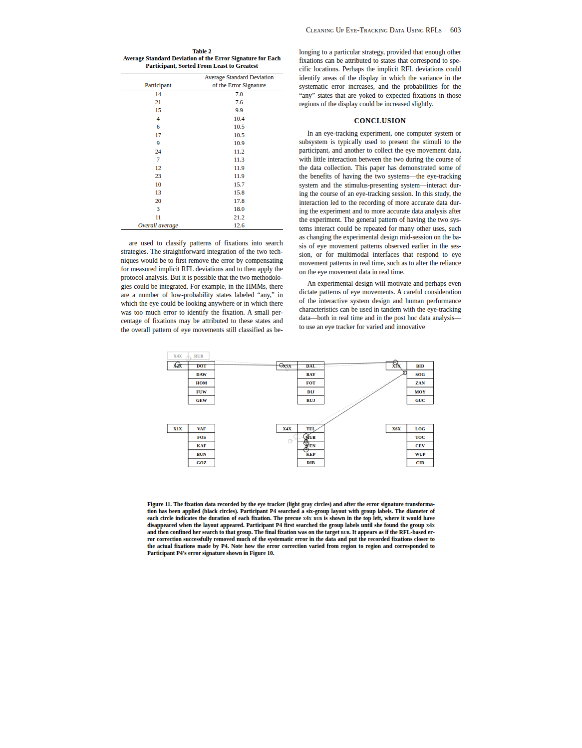Cleaning Up Eye-Tracking Data Using RFLs 603
Table 2
Average Standard Deviation of the Error Signature for Each
Participant, Sorted From Least to Greatest
| | Average Standard Deviation |
| --- | --- |
| Participant | of the Error Signature |
| 14 | 7.0 |
| 21 | 7.6 |
| 15 | 9.9 |
| 4 | 10.4 |
| 6 | 10.5 |
| 17 | 10.5 |
| 9 | 10.9 |
| 24 | 11.2 |
| 7 | 11.3 |
| 12 | 11.9 |
| 23 | 11.9 |
| 10 | 15.7 |
| 13 | 15.8 |
| 20 | 17.8 |
| 3 | 18.0 |
| 11 | 21.2 |
| Overall average | 12.6 |
are used to classify patterns of fixations into search strategies. The straightforward integration of the two techniques would be to first remove the error by compensating for measured implicit RFL deviations and to then apply the protocol analysis. But it is possible that the two methodologies could be integrated. For example, in the HMMs, there are a number of low-probability states labeled “any,” in which the eye could be looking anywhere or in which there was too much error to identify the fixation. A small percentage of fixations may be attributed to these states and the overall pattern of eye movements still classified as belonging to a particular strategy, provided that enough other fixations can be attributed to states that correspond to specific locations. Perhaps the implicit RFL deviations could identify areas of the display in which the variance in the systematic error increases, and the probabilities for the “any” states that are yoked to expected fixations in those regions of the display could be increased slightly.
CONCLUSION
In an eye-tracking experiment, one computer system or subsystem is typically used to present the stimuli to the participant, and another to collect the eye movement data, with little interaction between the two during the course of the data collection. This paper has demonstrated some of the benefits of having the two systems—the eye-tracking system and the stimulus-presenting system—interact during the course of an eye-tracking session. In this study, the interaction led to the recording of more accurate data during the experiment and to more accurate data analysis after the experiment. The general pattern of having the two systems interact could be repeated for many other uses, such as changing the experimental design mid-session on the basis of eye movement patterns observed earlier in the session, or for multimodal interfaces that respond to eye movement patterns in real time, such as to alter the reliance on the eye movement data in real time.
An experimental design will motivate and perhaps even dictate patterns of eye movements. A careful consideration of the interactive system design and human performance characteristics can be used in tandem with the eye-tracking data—both in real time and in the post hoc data analysis—to use an eye tracker for varied and innovative
X4X RUB X2X DOT DAW HOM FUW GEW X5X DAL BAY FOT DIJ RUJ X3X BID SOG ZAN MOY GUC X1X VAF FOS KAF BUN GOZ X4X TEL RUB YEN KEP RIB X6X LOG TOC CEV WUP CID
Figure 11. The fixation data recorded by the eye tracker (light gray circles) and after the error signature transformation has been applied (black circles). Participant P4 searched a six-group layout with group labels. The diameter of each circle indicates the duration of each fixation. The precue x4x rub is shown in the top left, where it would have disappeared when the layout appeared. Participant P4 first searched the group labels until she found the group x4x and then confined her search to that group. The final fixation was on the target rub. It appears as if the RFL-based error correction successfully removed much of the systematic error in the data and put the recorded fixations closer to the actual fixations made by P4. Note how the error correction varied from region to region and corresponded to Participant P4’s error signature shown in Figure 10.